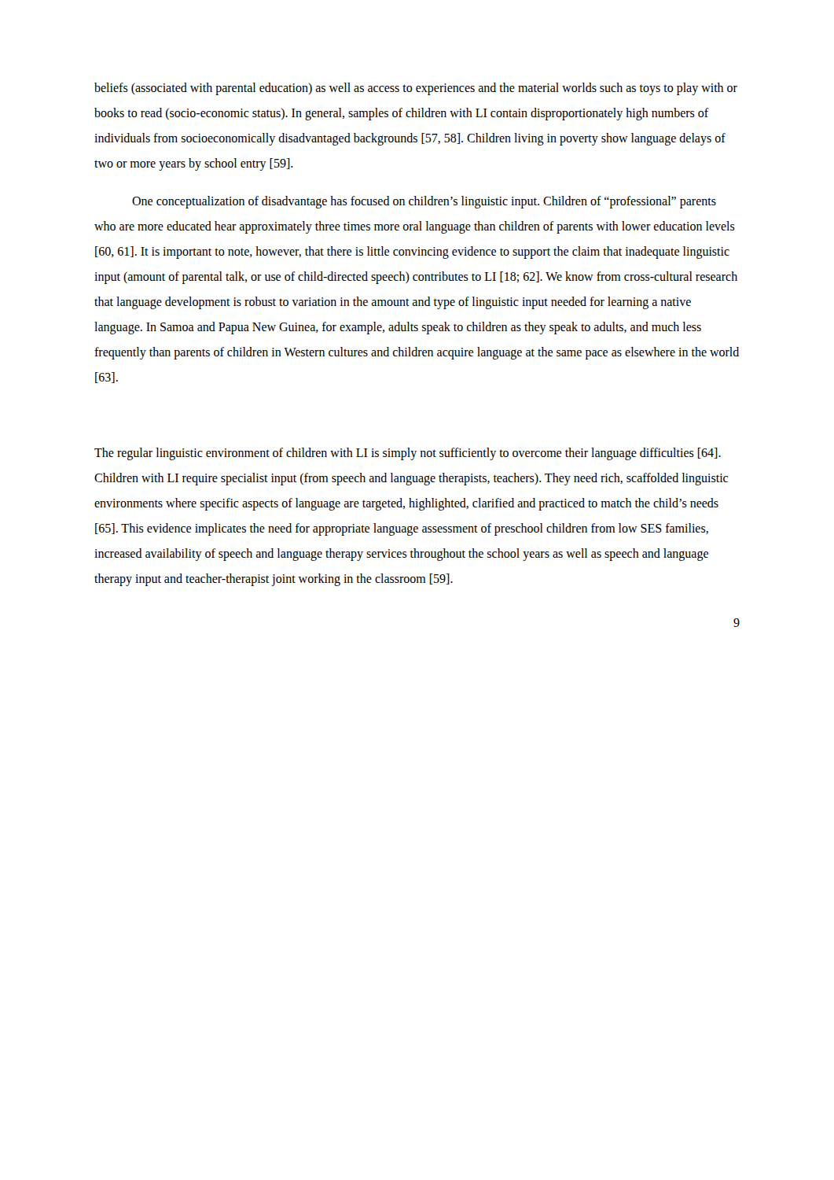beliefs (associated with parental education) as well as access to experiences and the material worlds such as toys to play with or books to read (socio-economic status). In general, samples of children with LI contain disproportionately high numbers of individuals from socioeconomically disadvantaged backgrounds [57, 58]. Children living in poverty show language delays of two or more years by school entry [59].
One conceptualization of disadvantage has focused on children’s linguistic input. Children of “professional” parents who are more educated hear approximately three times more oral language than children of parents with lower education levels [60, 61]. It is important to note, however, that there is little convincing evidence to support the claim that inadequate linguistic input (amount of parental talk, or use of child-directed speech) contributes to LI [18; 62]. We know from cross-cultural research that language development is robust to variation in the amount and type of linguistic input needed for learning a native language. In Samoa and Papua New Guinea, for example, adults speak to children as they speak to adults, and much less frequently than parents of children in Western cultures and children acquire language at the same pace as elsewhere in the world [63].
The regular linguistic environment of children with LI is simply not sufficiently to overcome their language difficulties [64]. Children with LI require specialist input (from speech and language therapists, teachers). They need rich, scaffolded linguistic environments where specific aspects of language are targeted, highlighted, clarified and practiced to match the child’s needs [65]. This evidence implicates the need for appropriate language assessment of preschool children from low SES families, increased availability of speech and language therapy services throughout the school years as well as speech and language therapy input and teacher-therapist joint working in the classroom [59].
9